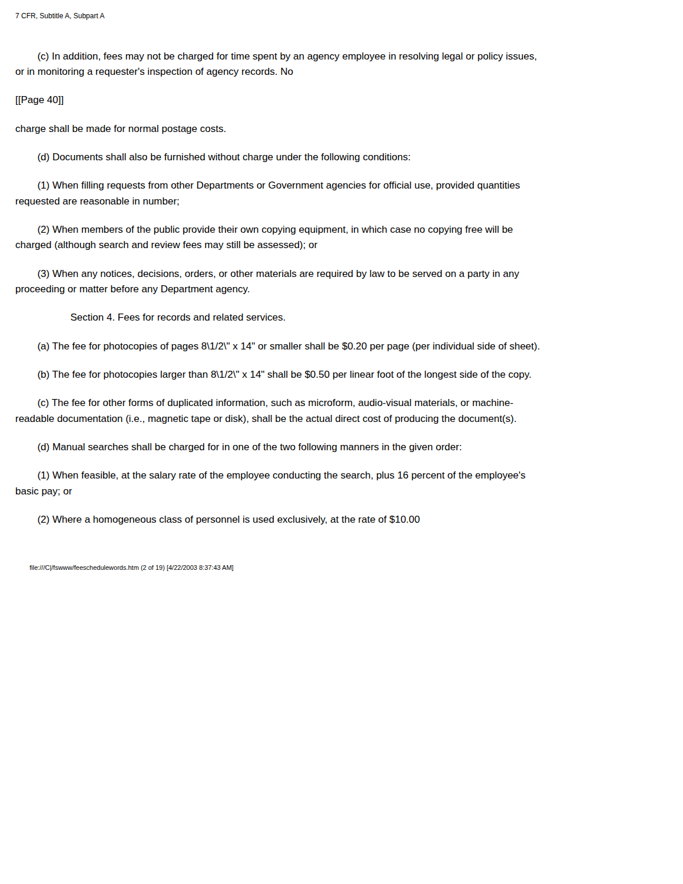7 CFR, Subtitle A, Subpart A
(c) In addition, fees may not be charged for time spent by an agency employee in resolving legal or policy issues, or in monitoring a requester's inspection of agency records. No
[[Page 40]]
charge shall be made for normal postage costs.
(d) Documents shall also be furnished without charge under the following conditions:
(1) When filling requests from other Departments or Government agencies for official use, provided quantities requested are reasonable in number;
(2) When members of the public provide their own copying equipment, in which case no copying free will be charged (although search and review fees may still be assessed); or
(3) When any notices, decisions, orders, or other materials are required by law to be served on a party in any proceeding or matter before any Department agency.
Section 4. Fees for records and related services.
(a) The fee for photocopies of pages 8\1/2\" x 14" or smaller shall be $0.20 per page (per individual side of sheet).
(b) The fee for photocopies larger than 8\1/2\" x 14" shall be $0.50 per linear foot of the longest side of the copy.
(c) The fee for other forms of duplicated information, such as microform, audio-visual materials, or machine-readable documentation (i.e., magnetic tape or disk), shall be the actual direct cost of producing the document(s).
(d) Manual searches shall be charged for in one of the two following manners in the given order:
(1) When feasible, at the salary rate of the employee conducting the search, plus 16 percent of the employee's basic pay; or
(2) Where a homogeneous class of personnel is used exclusively, at the rate of $10.00
file:///C|/fswww/feeschedulewords.htm (2 of 19) [4/22/2003 8:37:43 AM]